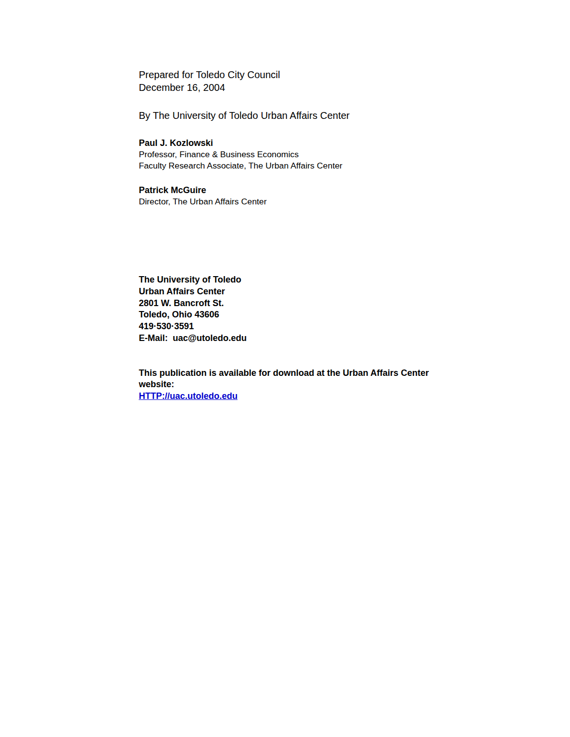Prepared for Toledo City Council
December 16, 2004
By The University of Toledo Urban Affairs Center
Paul J. Kozlowski
Professor, Finance & Business Economics
Faculty Research Associate, The Urban Affairs Center
Patrick McGuire
Director, The Urban Affairs Center
The University of Toledo
Urban Affairs Center
2801 W. Bancroft St.
Toledo, Ohio 43606
419·530·3591
E-Mail: uac@utoledo.edu
This publication is available for download at the Urban Affairs Center website:
HTTP://uac.utoledo.edu